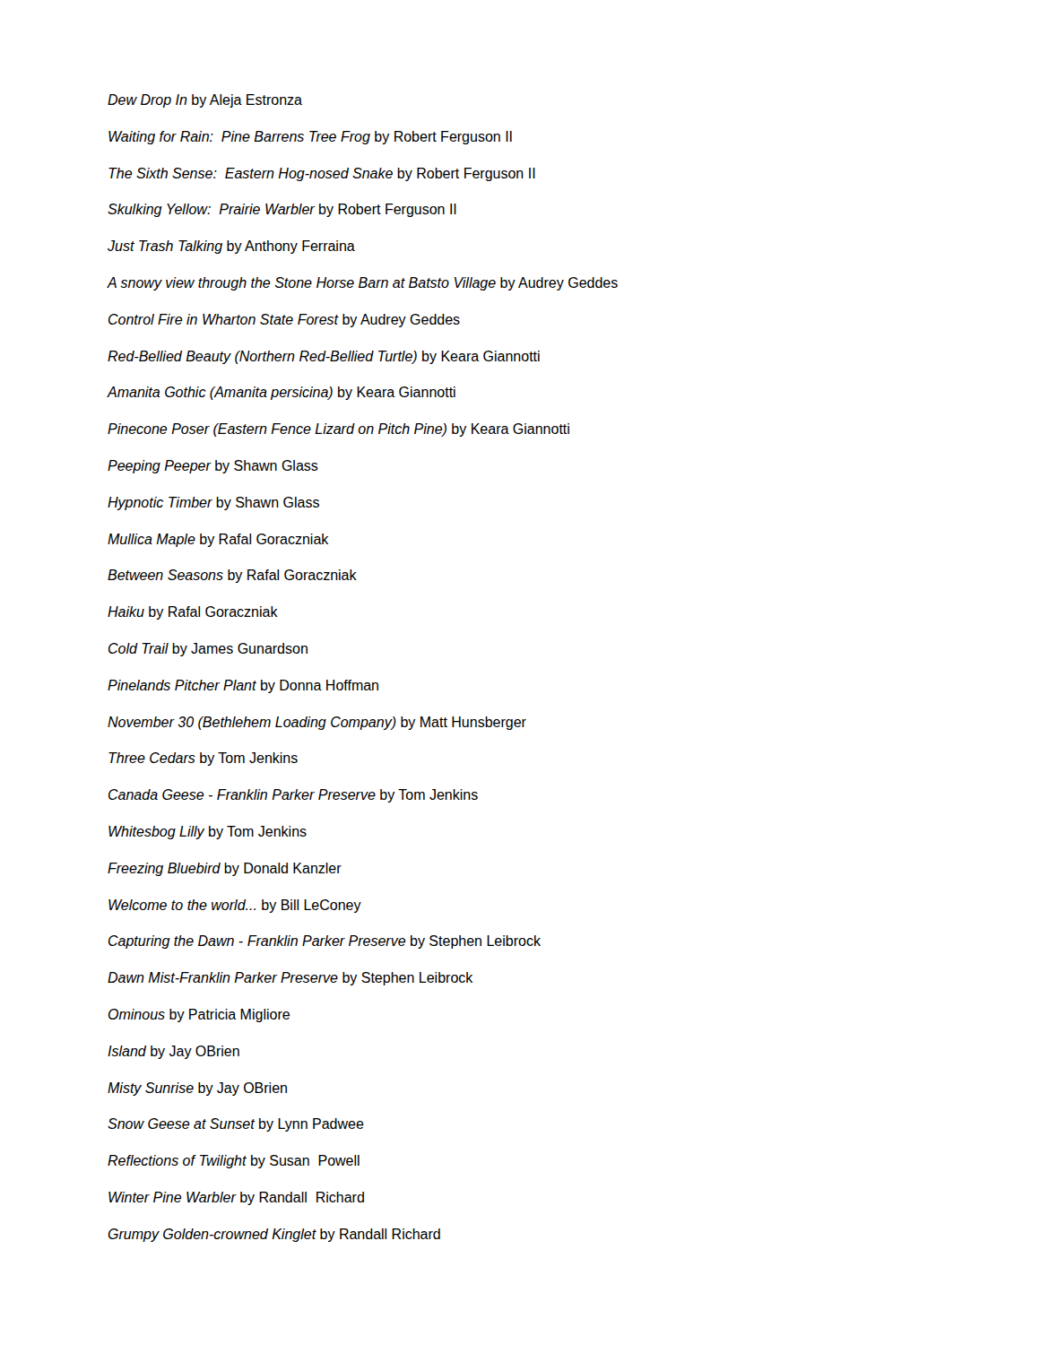Dew Drop In by Aleja Estronza
Waiting for Rain: Pine Barrens Tree Frog by Robert Ferguson II
The Sixth Sense: Eastern Hog-nosed Snake by Robert Ferguson II
Skulking Yellow: Prairie Warbler by Robert Ferguson II
Just Trash Talking by Anthony Ferraina
A snowy view through the Stone Horse Barn at Batsto Village by Audrey Geddes
Control Fire in Wharton State Forest by Audrey Geddes
Red-Bellied Beauty (Northern Red-Bellied Turtle) by Keara Giannotti
Amanita Gothic (Amanita persicina) by Keara Giannotti
Pinecone Poser (Eastern Fence Lizard on Pitch Pine) by Keara Giannotti
Peeping Peeper by Shawn Glass
Hypnotic Timber by Shawn Glass
Mullica Maple by Rafal Goraczniak
Between Seasons by Rafal Goraczniak
Haiku by Rafal Goraczniak
Cold Trail by James Gunardson
Pinelands Pitcher Plant by Donna Hoffman
November 30 (Bethlehem Loading Company) by Matt Hunsberger
Three Cedars by Tom Jenkins
Canada Geese - Franklin Parker Preserve by Tom Jenkins
Whitesbog Lilly by Tom Jenkins
Freezing Bluebird by Donald Kanzler
Welcome to the world... by Bill LeConey
Capturing the Dawn - Franklin Parker Preserve by Stephen Leibrock
Dawn Mist-Franklin Parker Preserve by Stephen Leibrock
Ominous by Patricia Migliore
Island by Jay OBrien
Misty Sunrise by Jay OBrien
Snow Geese at Sunset by Lynn Padwee
Reflections of Twilight by Susan Powell
Winter Pine Warbler by Randall Richard
Grumpy Golden-crowned Kinglet by Randall Richard